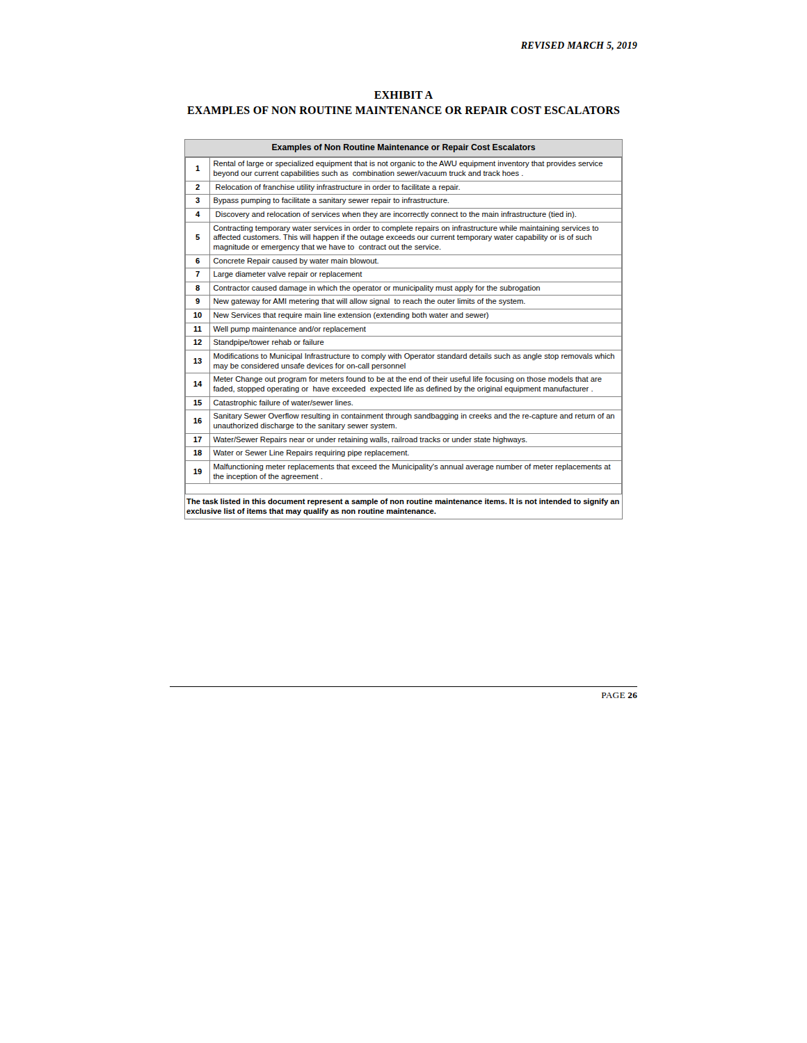REVISED MARCH 5, 2019
EXHIBIT AEXAMPLES OF NON ROUTINE MAINTENANCE OR REPAIR COST ESCALATORS
Examples of Non Routine Maintenance or Repair Cost Escalators
| 1 | Rental of large or specialized equipment that is not organic to the AWU equipment inventory that provides service beyond our current capabilities such as combination sewer/vacuum truck and track hoes . |
| 2 | Relocation of franchise utility infrastructure in order to facilitate a repair. |
| 3 | Bypass pumping to facilitate a sanitary sewer repair to infrastructure. |
| 4 | Discovery and relocation of services when they are incorrectly connect to the main infrastructure (tied in). |
| 5 | Contracting temporary water services in order to complete repairs on infrastructure while maintaining services to affected customers. This will happen if the outage exceeds our current temporary water capability or is of such magnitude or emergency that we have to contract out the service. |
| 6 | Concrete Repair caused by water main blowout. |
| 7 | Large diameter valve repair or replacement |
| 8 | Contractor caused damage in which the operator or municipality must apply for the subrogation |
| 9 | New gateway for AMI metering that will allow signal to reach the outer limits of the system. |
| 10 | New Services that require main line extension (extending both water and sewer) |
| 11 | Well pump maintenance and/or replacement |
| 12 | Standpipe/tower rehab or failure |
| 13 | Modifications to Municipal Infrastructure to comply with Operator standard details such as angle stop removals which may be considered unsafe devices for on-call personnel |
| 14 | Meter Change out program for meters found to be at the end of their useful life focusing on those models that are faded, stopped operating or have exceeded expected life as defined by the original equipment manufacturer . |
| 15 | Catastrophic failure of water/sewer lines. |
| 16 | Sanitary Sewer Overflow resulting in containment through sandbagging in creeks and the re-capture and return of an unauthorized discharge to the sanitary sewer system. |
| 17 | Water/Sewer Repairs near or under retaining walls, railroad tracks or under state highways. |
| 18 | Water or Sewer Line Repairs requiring pipe replacement. |
| 19 | Malfunctioning meter replacements that exceed the Municipality's annual average number of meter replacements at the inception of the agreement . |
| The task listed in this document represent a sample of non routine maintenance items. It is not intended to signify an exclusive list of items that may qualify as non routine maintenance. |
PAGE 26